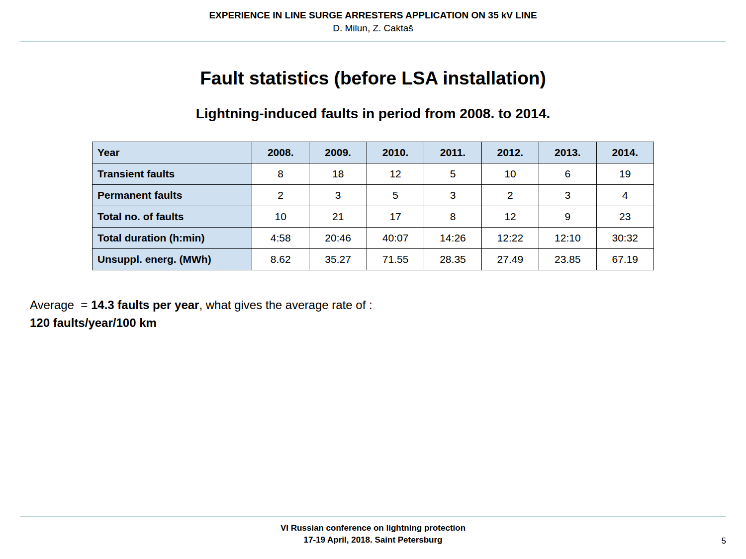EXPERIENCE IN LINE SURGE ARRESTERS APPLICATION ON 35 kV LINE
D. Milun, Z. Caktaš
Fault statistics (before LSA installation)
Lightning-induced faults in period from 2008. to 2014.
| Year | 2008. | 2009. | 2010. | 2011. | 2012. | 2013. | 2014. |
| --- | --- | --- | --- | --- | --- | --- | --- |
| Transient faults | 8 | 18 | 12 | 5 | 10 | 6 | 19 |
| Permanent faults | 2 | 3 | 5 | 3 | 2 | 3 | 4 |
| Total no. of faults | 10 | 21 | 17 | 8 | 12 | 9 | 23 |
| Total duration (h:min) | 4:58 | 20:46 | 40:07 | 14:26 | 12:22 | 12:10 | 30:32 |
| Unsuppl. energ. (MWh) | 8.62 | 35.27 | 71.55 | 28.35 | 27.49 | 23.85 | 67.19 |
Average = 14.3 faults per year, what gives the average rate of :
120 faults/year/100 km
VI Russian conference on lightning protection
17-19 April, 2018. Saint Petersburg
5